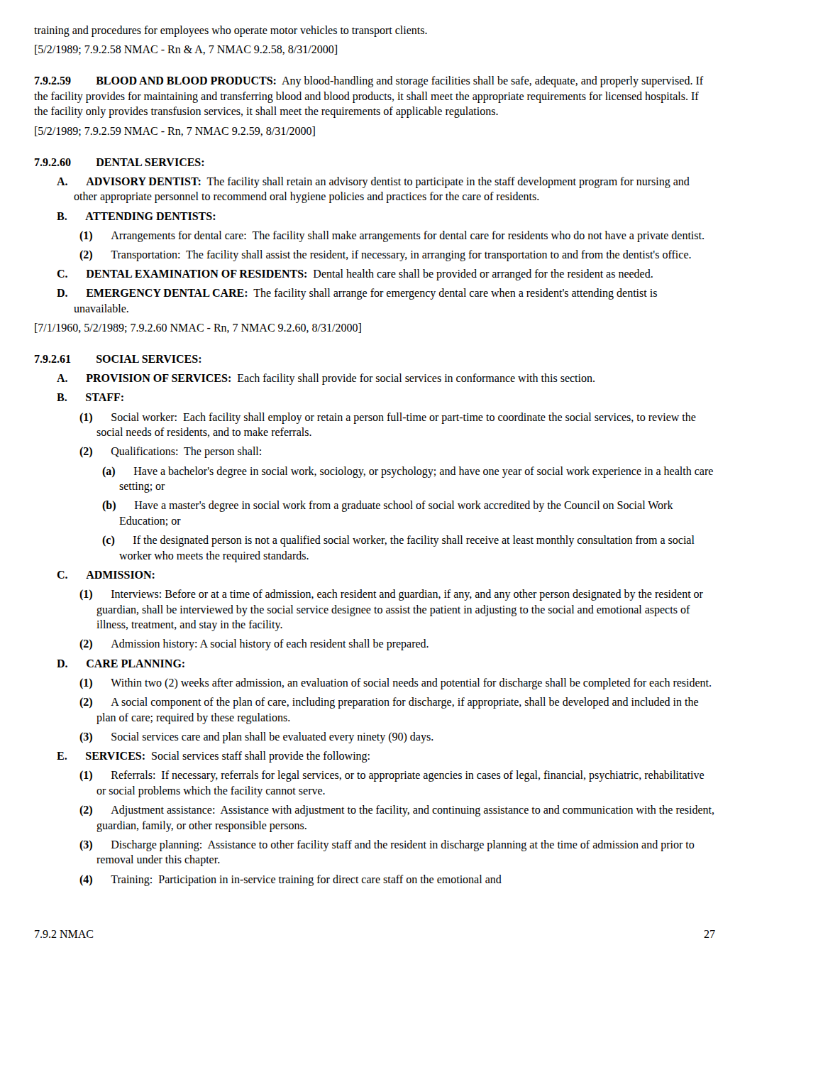training and procedures for employees who operate motor vehicles to transport clients.
[5/2/1989; 7.9.2.58 NMAC - Rn & A, 7 NMAC 9.2.58, 8/31/2000]
7.9.2.59 BLOOD AND BLOOD PRODUCTS: Any blood-handling and storage facilities shall be safe, adequate, and properly supervised. If the facility provides for maintaining and transferring blood and blood products, it shall meet the appropriate requirements for licensed hospitals. If the facility only provides transfusion services, it shall meet the requirements of applicable regulations.
[5/2/1989; 7.9.2.59 NMAC - Rn, 7 NMAC 9.2.59, 8/31/2000]
7.9.2.60 DENTAL SERVICES:
A. ADVISORY DENTIST: The facility shall retain an advisory dentist to participate in the staff development program for nursing and other appropriate personnel to recommend oral hygiene policies and practices for the care of residents.
B. ATTENDING DENTISTS:
(1) Arrangements for dental care: The facility shall make arrangements for dental care for residents who do not have a private dentist.
(2) Transportation: The facility shall assist the resident, if necessary, in arranging for transportation to and from the dentist's office.
C. DENTAL EXAMINATION OF RESIDENTS: Dental health care shall be provided or arranged for the resident as needed.
D. EMERGENCY DENTAL CARE: The facility shall arrange for emergency dental care when a resident's attending dentist is unavailable.
[7/1/1960, 5/2/1989; 7.9.2.60 NMAC - Rn, 7 NMAC 9.2.60, 8/31/2000]
7.9.2.61 SOCIAL SERVICES:
A. PROVISION OF SERVICES: Each facility shall provide for social services in conformance with this section.
B. STAFF:
(1) Social worker: Each facility shall employ or retain a person full-time or part-time to coordinate the social services, to review the social needs of residents, and to make referrals.
(2) Qualifications: The person shall:
(a) Have a bachelor's degree in social work, sociology, or psychology; and have one year of social work experience in a health care setting; or
(b) Have a master's degree in social work from a graduate school of social work accredited by the Council on Social Work Education; or
(c) If the designated person is not a qualified social worker, the facility shall receive at least monthly consultation from a social worker who meets the required standards.
C. ADMISSION:
(1) Interviews: Before or at a time of admission, each resident and guardian, if any, and any other person designated by the resident or guardian, shall be interviewed by the social service designee to assist the patient in adjusting to the social and emotional aspects of illness, treatment, and stay in the facility.
(2) Admission history: A social history of each resident shall be prepared.
D. CARE PLANNING:
(1) Within two (2) weeks after admission, an evaluation of social needs and potential for discharge shall be completed for each resident.
(2) A social component of the plan of care, including preparation for discharge, if appropriate, shall be developed and included in the plan of care; required by these regulations.
(3) Social services care and plan shall be evaluated every ninety (90) days.
E. SERVICES: Social services staff shall provide the following:
(1) Referrals: If necessary, referrals for legal services, or to appropriate agencies in cases of legal, financial, psychiatric, rehabilitative or social problems which the facility cannot serve.
(2) Adjustment assistance: Assistance with adjustment to the facility, and continuing assistance to and communication with the resident, guardian, family, or other responsible persons.
(3) Discharge planning: Assistance to other facility staff and the resident in discharge planning at the time of admission and prior to removal under this chapter.
(4) Training: Participation in in-service training for direct care staff on the emotional and
7.9.2 NMAC 27